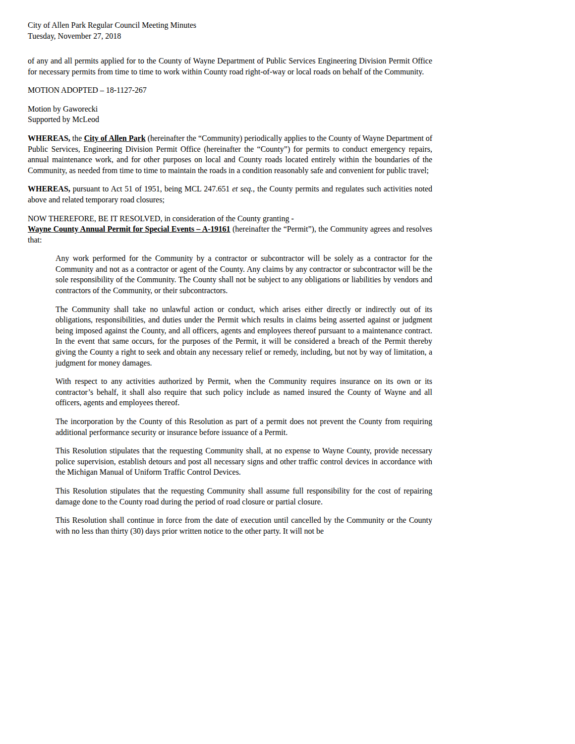City of Allen Park Regular Council Meeting Minutes
Tuesday, November 27, 2018
of any and all permits applied for to the County of Wayne Department of Public Services Engineering Division Permit Office for necessary permits from time to time to work within County road right-of-way or local roads on behalf of the Community.
MOTION ADOPTED – 18-1127-267
Motion by Gaworecki
Supported by McLeod
WHEREAS, the City of Allen Park (hereinafter the “Community) periodically applies to the County of Wayne Department of Public Services, Engineering Division Permit Office (hereinafter the “County”) for permits to conduct emergency repairs, annual maintenance work, and for other purposes on local and County roads located entirely within the boundaries of the Community, as needed from time to time to maintain the roads in a condition reasonably safe and convenient for public travel;
WHEREAS, pursuant to Act 51 of 1951, being MCL 247.651 et seq., the County permits and regulates such activities noted above and related temporary road closures;
NOW THEREFORE, BE IT RESOLVED, in consideration of the County granting -
Wayne County Annual Permit for Special Events – A-19161 (hereinafter the “Permit”), the Community agrees and resolves that:
Any work performed for the Community by a contractor or subcontractor will be solely as a contractor for the Community and not as a contractor or agent of the County. Any claims by any contractor or subcontractor will be the sole responsibility of the Community. The County shall not be subject to any obligations or liabilities by vendors and contractors of the Community, or their subcontractors.
The Community shall take no unlawful action or conduct, which arises either directly or indirectly out of its obligations, responsibilities, and duties under the Permit which results in claims being asserted against or judgment being imposed against the County, and all officers, agents and employees thereof pursuant to a maintenance contract. In the event that same occurs, for the purposes of the Permit, it will be considered a breach of the Permit thereby giving the County a right to seek and obtain any necessary relief or remedy, including, but not by way of limitation, a judgment for money damages.
With respect to any activities authorized by Permit, when the Community requires insurance on its own or its contractor’s behalf, it shall also require that such policy include as named insured the County of Wayne and all officers, agents and employees thereof.
The incorporation by the County of this Resolution as part of a permit does not prevent the County from requiring additional performance security or insurance before issuance of a Permit.
This Resolution stipulates that the requesting Community shall, at no expense to Wayne County, provide necessary police supervision, establish detours and post all necessary signs and other traffic control devices in accordance with the Michigan Manual of Uniform Traffic Control Devices.
This Resolution stipulates that the requesting Community shall assume full responsibility for the cost of repairing damage done to the County road during the period of road closure or partial closure.
This Resolution shall continue in force from the date of execution until cancelled by the Community or the County with no less than thirty (30) days prior written notice to the other party. It will not be